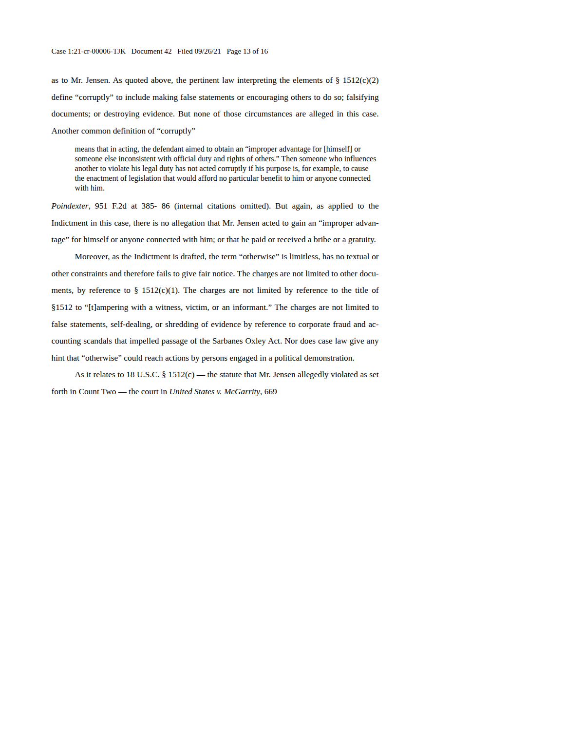Case 1:21-cr-00006-TJK Document 42 Filed 09/26/21 Page 13 of 16
as to Mr. Jensen. As quoted above, the pertinent law interpreting the elements of § 1512(c)(2) define “corruptly” to include making false statements or encouraging others to do so; falsifying documents; or destroying evidence. But none of those circumstances are alleged in this case. Another common definition of “corruptly”
means that in acting, the defendant aimed to obtain an “improper advantage for [himself] or someone else inconsistent with official duty and rights of others.” Then someone who influences another to violate his legal duty has not acted corruptly if his purpose is, for example, to cause the enactment of legislation that would afford no particular benefit to him or anyone connected with him.
Poindexter, 951 F.2d at 385- 86 (internal citations omitted). But again, as applied to the Indictment in this case, there is no allegation that Mr. Jensen acted to gain an “improper advantage” for himself or anyone connected with him; or that he paid or received a bribe or a gratuity.
Moreover, as the Indictment is drafted, the term “otherwise” is limitless, has no textual or other constraints and therefore fails to give fair notice. The charges are not limited to other documents, by reference to § 1512(c)(1). The charges are not limited by reference to the title of §1512 to “[t]ampering with a witness, victim, or an informant.” The charges are not limited to false statements, self-dealing, or shredding of evidence by reference to corporate fraud and accounting scandals that impelled passage of the Sarbanes Oxley Act. Nor does case law give any hint that “otherwise” could reach actions by persons engaged in a political demonstration.
As it relates to 18 U.S.C. § 1512(c) — the statute that Mr. Jensen allegedly violated as set forth in Count Two — the court in United States v. McGarrity, 669